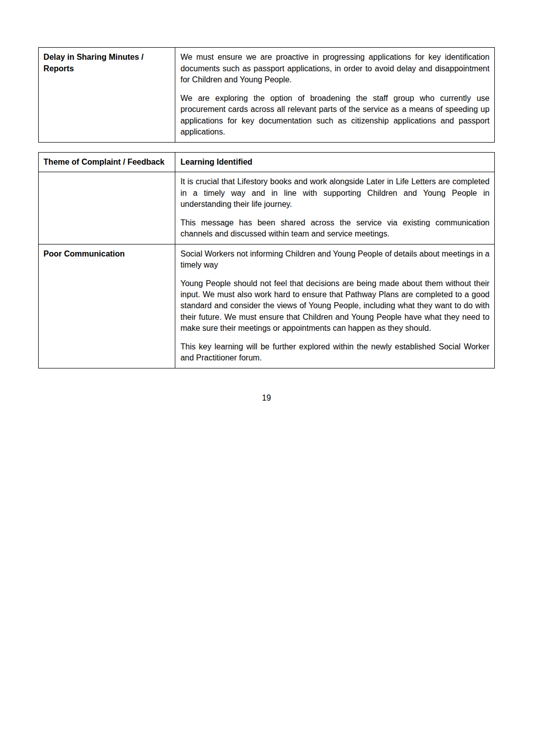| Delay in Sharing Minutes / Reports | We must ensure we are proactive in progressing applications for key identification documents such as passport applications, in order to avoid delay and disappointment for Children and Young People. We are exploring the option of broadening the staff group who currently use procurement cards across all relevant parts of the service as a means of speeding up applications for key documentation such as citizenship applications and passport applications. |
| Theme of Complaint / Feedback | Learning Identified |
| --- | --- |
| | It is crucial that Lifestory books and work alongside Later in Life Letters are completed in a timely way and in line with supporting Children and Young People in understanding their life journey. This message has been shared across the service via existing communication channels and discussed within team and service meetings. |
| Poor Communication | Social Workers not informing Children and Young People of details about meetings in a timely way Young People should not feel that decisions are being made about them without their input. We must also work hard to ensure that Pathway Plans are completed to a good standard and consider the views of Young People, including what they want to do with their future. We must ensure that Children and Young People have what they need to make sure their meetings or appointments can happen as they should. This key learning will be further explored within the newly established Social Worker and Practitioner forum. |
19